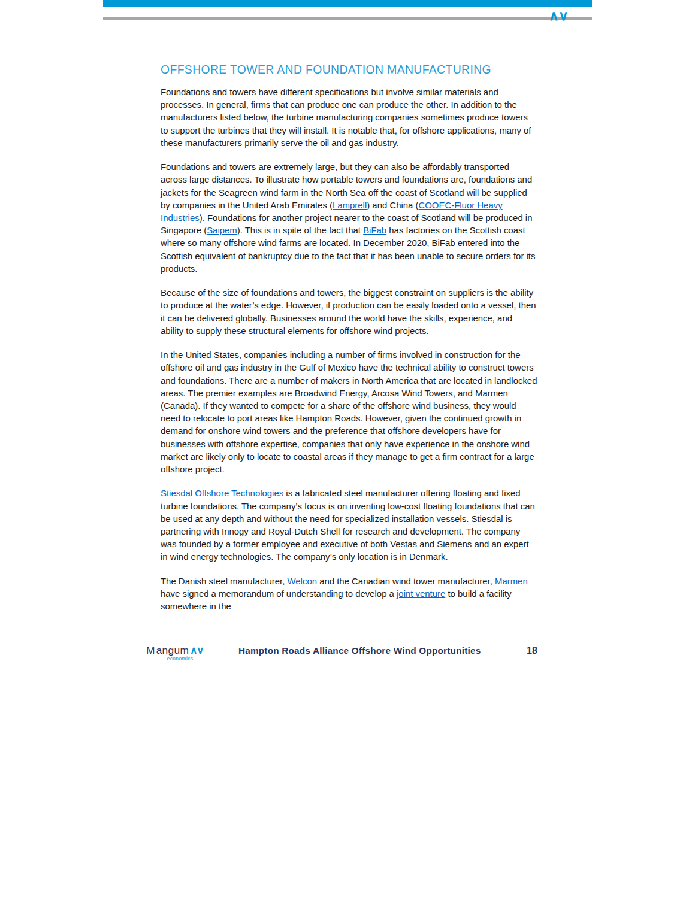∧∨
OFFSHORE TOWER AND FOUNDATION MANUFACTURING
Foundations and towers have different specifications but involve similar materials and processes. In general, firms that can produce one can produce the other. In addition to the manufacturers listed below, the turbine manufacturing companies sometimes produce towers to support the turbines that they will install. It is notable that, for offshore applications, many of these manufacturers primarily serve the oil and gas industry.
Foundations and towers are extremely large, but they can also be affordably transported across large distances. To illustrate how portable towers and foundations are, foundations and jackets for the Seagreen wind farm in the North Sea off the coast of Scotland will be supplied by companies in the United Arab Emirates (Lamprell) and China (COOEC-Fluor Heavy Industries). Foundations for another project nearer to the coast of Scotland will be produced in Singapore (Saipem). This is in spite of the fact that BiFab has factories on the Scottish coast where so many offshore wind farms are located. In December 2020, BiFab entered into the Scottish equivalent of bankruptcy due to the fact that it has been unable to secure orders for its products.
Because of the size of foundations and towers, the biggest constraint on suppliers is the ability to produce at the water’s edge. However, if production can be easily loaded onto a vessel, then it can be delivered globally. Businesses around the world have the skills, experience, and ability to supply these structural elements for offshore wind projects.
In the United States, companies including a number of firms involved in construction for the offshore oil and gas industry in the Gulf of Mexico have the technical ability to construct towers and foundations. There are a number of makers in North America that are located in landlocked areas. The premier examples are Broadwind Energy, Arcosa Wind Towers, and Marmen (Canada). If they wanted to compete for a share of the offshore wind business, they would need to relocate to port areas like Hampton Roads. However, given the continued growth in demand for onshore wind towers and the preference that offshore developers have for businesses with offshore expertise, companies that only have experience in the onshore wind market are likely only to locate to coastal areas if they manage to get a firm contract for a large offshore project.
Stiesdal Offshore Technologies is a fabricated steel manufacturer offering floating and fixed turbine foundations. The company’s focus is on inventing low-cost floating foundations that can be used at any depth and without the need for specialized installation vessels. Stiesdal is partnering with Innogy and Royal-Dutch Shell for research and development. The company was founded by a former employee and executive of both Vestas and Siemens and an expert in wind energy technologies. The company’s only location is in Denmark.
The Danish steel manufacturer, Welcon and the Canadian wind tower manufacturer, Marmen have signed a memorandum of understanding to develop a joint venture to build a facility somewhere in the
Mangum ∧∨
economics
Hampton Roads Alliance Offshore Wind Opportunities
18